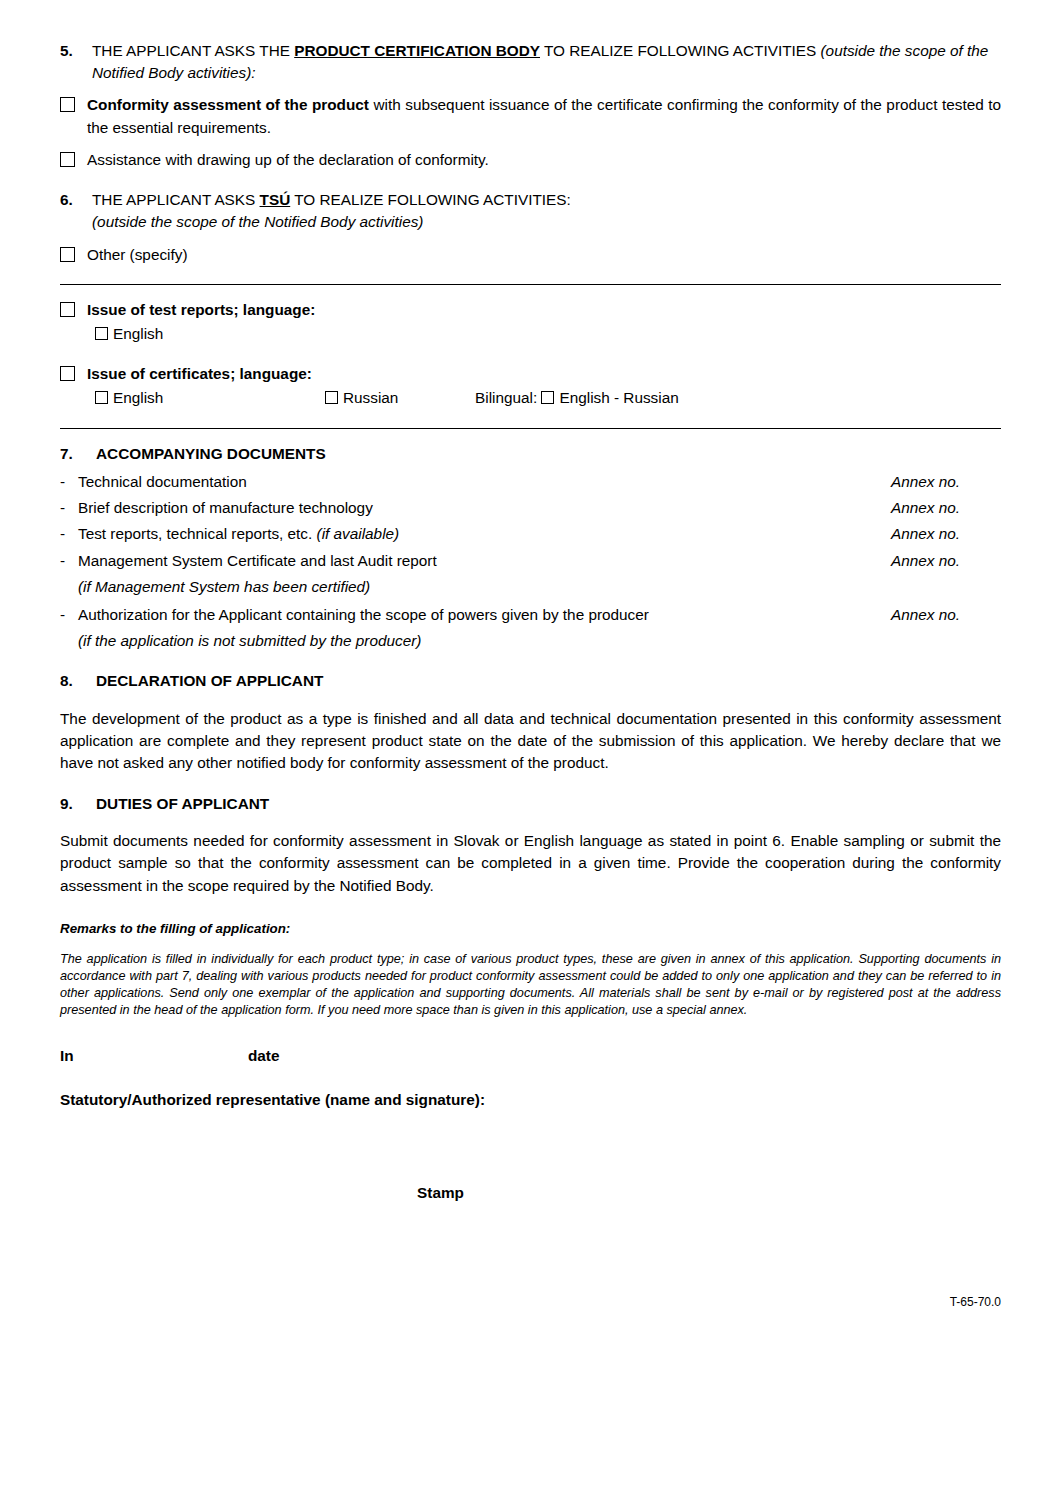5. THE APPLICANT ASKS THE PRODUCT CERTIFICATION BODY TO REALIZE FOLLOWING ACTIVITIES (outside the scope of the Notified Body activities):
Conformity assessment of the product with subsequent issuance of the certificate confirming the conformity of the product tested to the essential requirements.
Assistance with drawing up of the declaration of conformity.
6. THE APPLICANT ASKS TSÚ TO REALIZE FOLLOWING ACTIVITIES:
(outside the scope of the Notified Body activities)
Other (specify)
Issue of test reports; language:
English
Issue of certificates; language:
English Russian Bilingual: English - Russian
7. ACCOMPANYING DOCUMENTS
- Technical documentation Annex no.
- Brief description of manufacture technology Annex no.
- Test reports, technical reports, etc. (if available) Annex no.
- Management System Certificate and last Audit report Annex no.
(if Management System has been certified)
- Authorization for the Applicant containing the scope of powers given by the producer Annex no.
(if the application is not submitted by the producer)
8. DECLARATION OF APPLICANT
The development of the product as a type is finished and all data and technical documentation presented in this conformity assessment application are complete and they represent product state on the date of the submission of this application. We hereby declare that we have not asked any other notified body for conformity assessment of the product.
9. DUTIES OF APPLICANT
Submit documents needed for conformity assessment in Slovak or English language as stated in point 6. Enable sampling or submit the product sample so that the conformity assessment can be completed in a given time. Provide the cooperation during the conformity assessment in the scope required by the Notified Body.
Remarks to the filling of application:
The application is filled in individually for each product type; in case of various product types, these are given in annex of this application. Supporting documents in accordance with part 7, dealing with various products needed for product conformity assessment could be added to only one application and they can be referred to in other applications. Send only one exemplar of the application and supporting documents. All materials shall be sent by e-mail or by registered post at the address presented in the head of the application form. If you need more space than is given in this application, use a special annex.
In date
Statutory/Authorized representative (name and signature):
Stamp
T-65-70.0